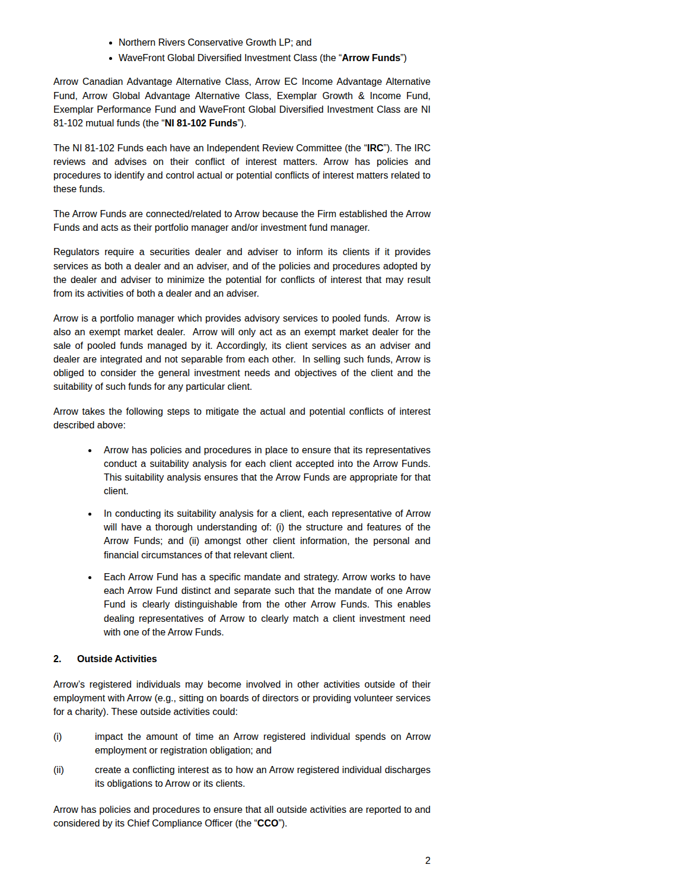Northern Rivers Conservative Growth LP; and
WaveFront Global Diversified Investment Class (the “Arrow Funds”)
Arrow Canadian Advantage Alternative Class, Arrow EC Income Advantage Alternative Fund, Arrow Global Advantage Alternative Class, Exemplar Growth & Income Fund, Exemplar Performance Fund and WaveFront Global Diversified Investment Class are NI 81-102 mutual funds (the “NI 81-102 Funds”).
The NI 81-102 Funds each have an Independent Review Committee (the “IRC”). The IRC reviews and advises on their conflict of interest matters. Arrow has policies and procedures to identify and control actual or potential conflicts of interest matters related to these funds.
The Arrow Funds are connected/related to Arrow because the Firm established the Arrow Funds and acts as their portfolio manager and/or investment fund manager.
Regulators require a securities dealer and adviser to inform its clients if it provides services as both a dealer and an adviser, and of the policies and procedures adopted by the dealer and adviser to minimize the potential for conflicts of interest that may result from its activities of both a dealer and an adviser.
Arrow is a portfolio manager which provides advisory services to pooled funds. Arrow is also an exempt market dealer. Arrow will only act as an exempt market dealer for the sale of pooled funds managed by it. Accordingly, its client services as an adviser and dealer are integrated and not separable from each other. In selling such funds, Arrow is obliged to consider the general investment needs and objectives of the client and the suitability of such funds for any particular client.
Arrow takes the following steps to mitigate the actual and potential conflicts of interest described above:
Arrow has policies and procedures in place to ensure that its representatives conduct a suitability analysis for each client accepted into the Arrow Funds. This suitability analysis ensures that the Arrow Funds are appropriate for that client.
In conducting its suitability analysis for a client, each representative of Arrow will have a thorough understanding of: (i) the structure and features of the Arrow Funds; and (ii) amongst other client information, the personal and financial circumstances of that relevant client.
Each Arrow Fund has a specific mandate and strategy. Arrow works to have each Arrow Fund distinct and separate such that the mandate of one Arrow Fund is clearly distinguishable from the other Arrow Funds. This enables dealing representatives of Arrow to clearly match a client investment need with one of the Arrow Funds.
2.
Outside Activities
Arrow’s registered individuals may become involved in other activities outside of their employment with Arrow (e.g., sitting on boards of directors or providing volunteer services for a charity). These outside activities could:
(i)
impact the amount of time an Arrow registered individual spends on Arrow employment or registration obligation; and
(ii)
create a conflicting interest as to how an Arrow registered individual discharges its obligations to Arrow or its clients.
Arrow has policies and procedures to ensure that all outside activities are reported to and considered by its Chief Compliance Officer (the “CCO”).
2